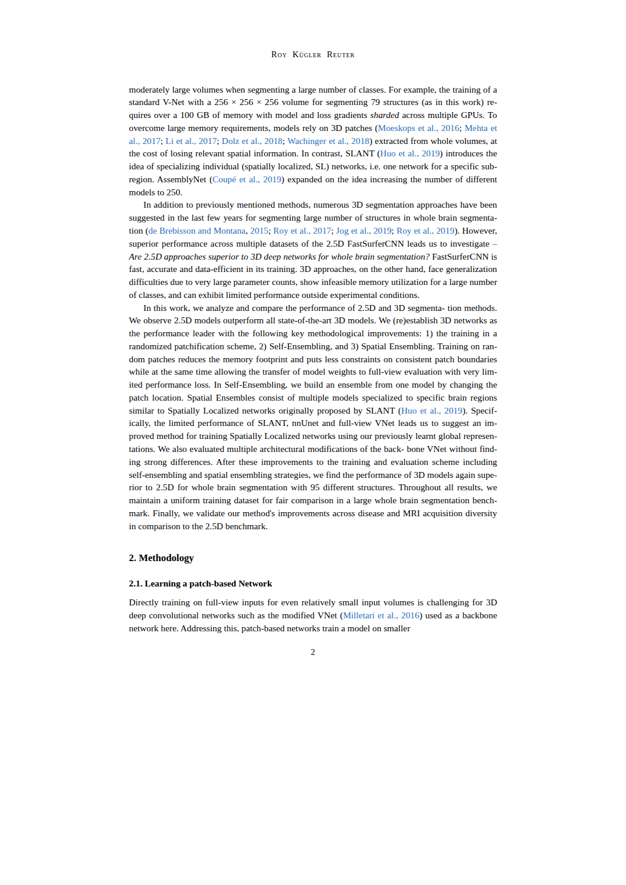Roy Kügler Reuter
moderately large volumes when segmenting a large number of classes. For example, the training of a standard V-Net with a 256 × 256 × 256 volume for segmenting 79 structures (as in this work) requires over a 100 GB of memory with model and loss gradients sharded across multiple GPUs. To overcome large memory requirements, models rely on 3D patches (Moeskops et al., 2016; Mehta et al., 2017; Li et al., 2017; Dolz et al., 2018; Wachinger et al., 2018) extracted from whole volumes, at the cost of losing relevant spatial information. In contrast, SLANT (Huo et al., 2019) introduces the idea of specializing individual (spatially localized, SL) networks, i.e. one network for a specific sub-region. AssemblyNet (Coupé et al., 2019) expanded on the idea increasing the number of different models to 250.
In addition to previously mentioned methods, numerous 3D segmentation approaches have been suggested in the last few years for segmenting large number of structures in whole brain segmentation (de Brebisson and Montana, 2015; Roy et al., 2017; Jog et al., 2019; Roy et al., 2019). However, superior performance across multiple datasets of the 2.5D FastSurferCNN leads us to investigate – Are 2.5D approaches superior to 3D deep networks for whole brain segmentation? FastSurferCNN is fast, accurate and data-efficient in its training. 3D approaches, on the other hand, face generalization difficulties due to very large parameter counts, show infeasible memory utilization for a large number of classes, and can exhibit limited performance outside experimental conditions.
In this work, we analyze and compare the performance of 2.5D and 3D segmenta- tion methods. We observe 2.5D models outperform all state-of-the-art 3D models. We (re)establish 3D networks as the performance leader with the following key methodological improvements: 1) the training in a randomized patchification scheme, 2) Self-Ensembling, and 3) Spatial Ensembling. Training on random patches reduces the memory footprint and puts less constraints on consistent patch boundaries while at the same time allowing the transfer of model weights to full-view evaluation with very limited performance loss. In Self-Ensembling, we build an ensemble from one model by changing the patch location. Spatial Ensembles consist of multiple models specialized to specific brain regions similar to Spatially Localized networks originally proposed by SLANT (Huo et al., 2019). Specif- ically, the limited performance of SLANT, nnUnet and full-view VNet leads us to suggest an improved method for training Spatially Localized networks using our previously learnt global representations. We also evaluated multiple architectural modifications of the back- bone VNet without finding strong differences. After these improvements to the training and evaluation scheme including self-ensembling and spatial ensembling strategies, we find the performance of 3D models again superior to 2.5D for whole brain segmentation with 95 different structures. Throughout all results, we maintain a uniform training dataset for fair comparison in a large whole brain segmentation benchmark. Finally, we validate our method's improvements across disease and MRI acquisition diversity in comparison to the 2.5D benchmark.
2. Methodology
2.1. Learning a patch-based Network
Directly training on full-view inputs for even relatively small input volumes is challenging for 3D deep convolutional networks such as the modified VNet (Milletari et al., 2016) used as a backbone network here. Addressing this, patch-based networks train a model on smaller
2